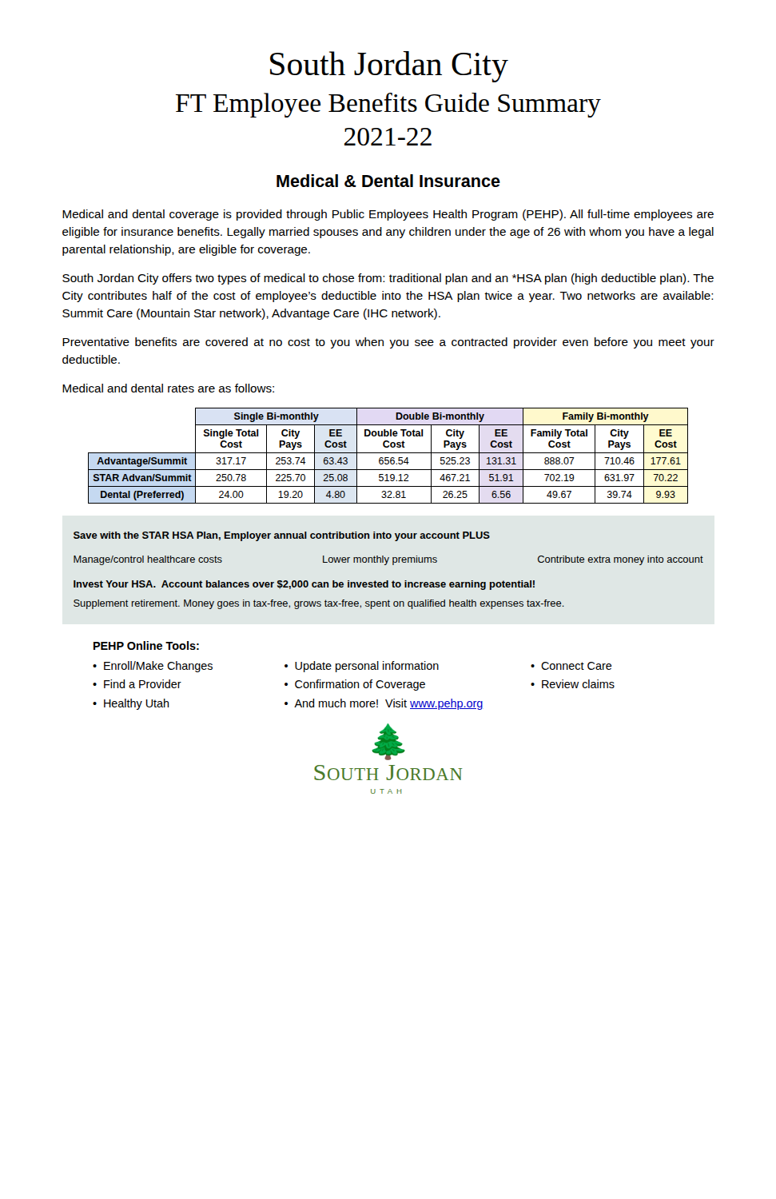South Jordan City
FT Employee Benefits Guide Summary
2021-22
Medical & Dental Insurance
Medical and dental coverage is provided through Public Employees Health Program (PEHP). All full-time employees are eligible for insurance benefits. Legally married spouses and any children under the age of 26 with whom you have a legal parental relationship, are eligible for coverage.
South Jordan City offers two types of medical to chose from: traditional plan and an *HSA plan (high deductible plan). The City contributes half of the cost of employee’s deductible into the HSA plan twice a year. Two networks are available: Summit Care (Mountain Star network), Advantage Care (IHC network).
Preventative benefits are covered at no cost to you when you see a contracted provider even before you meet your deductible.
Medical and dental rates are as follows:
| | Single Bi-monthly | Double Bi-monthly | Family Bi-monthly |
| --- | --- | --- | --- |
| | Single Total Cost | City Pays | EE Cost | Double Total Cost | City Pays | EE Cost | Family Total Cost | City Pays | EE Cost |
| Advantage/Summit | 317.17 | 253.74 | 63.43 | 656.54 | 525.23 | 131.31 | 888.07 | 710.46 | 177.61 |
| STAR Advan/Summit | 250.78 | 225.70 | 25.08 | 519.12 | 467.21 | 51.91 | 702.19 | 631.97 | 70.22 |
| Dental (Preferred) | 24.00 | 19.20 | 4.80 | 32.81 | 26.25 | 6.56 | 49.67 | 39.74 | 9.93 |
Save with the STAR HSA Plan, Employer annual contribution into your account PLUS
Manage/control healthcare costs
Lower monthly premiums
Contribute extra money into account
Invest Your HSA. Account balances over $2,000 can be invested to increase earning potential!
Supplement retirement. Money goes in tax-free, grows tax-free, spent on qualified health expenses tax-free.
PEHP Online Tools:
Enroll/Make Changes Update personal information Connect Care Find a Provider Confirmation of Coverage Review claims Healthy Utah And much more! Visit www.pehp.org
🌲
SOUTH JORDAN
UTAH